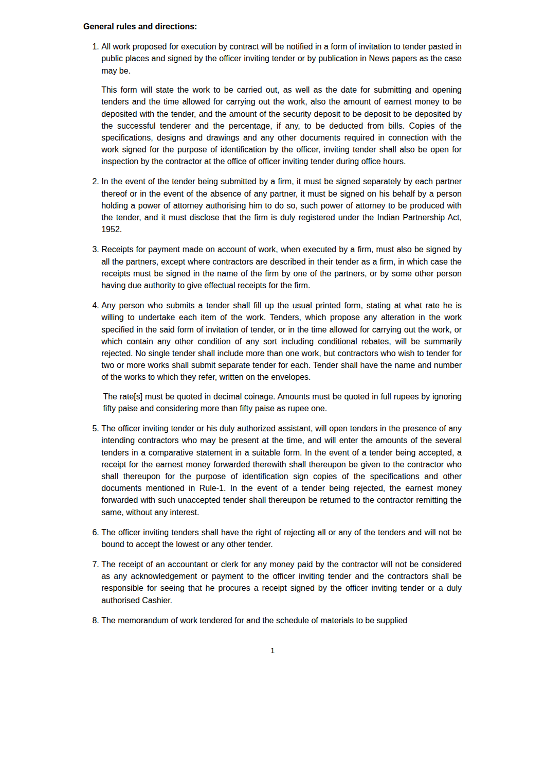General rules and directions:
All work proposed for execution by contract will be notified in a form of invitation to tender pasted in public places and signed by the officer inviting tender or by publication in News papers as the case may be.
This form will state the work to be carried out, as well as the date for submitting and opening tenders and the time allowed for carrying out the work, also the amount of earnest money to be deposited with the tender, and the amount of the security deposit to be deposit to be deposited by the successful tenderer and the percentage, if any, to be deducted from bills. Copies of the specifications, designs and drawings and any other documents required in connection with the work signed for the purpose of identification by the officer, inviting tender shall also be open for inspection by the contractor at the office of officer inviting tender during office hours.
In the event of the tender being submitted by a firm, it must be signed separately by each partner thereof or in the event of the absence of any partner, it must be signed on his behalf by a person holding a power of attorney authorising him to do so, such power of attorney to be produced with the tender, and it must disclose that the firm is duly registered under the Indian Partnership Act, 1952.
Receipts for payment made on account of work, when executed by a firm, must also be signed by all the partners, except where contractors are described in their tender as a firm, in which case the receipts must be signed in the name of the firm by one of the partners, or by some other person having due authority to give effectual receipts for the firm.
Any person who submits a tender shall fill up the usual printed form, stating at what rate he is willing to undertake each item of the work. Tenders, which propose any alteration in the work specified in the said form of invitation of tender, or in the time allowed for carrying out the work, or which contain any other condition of any sort including conditional rebates, will be summarily rejected. No single tender shall include more than one work, but contractors who wish to tender for two or more works shall submit separate tender for each. Tender shall have the name and number of the works to which they refer, written on the envelopes.
The rate[s] must be quoted in decimal coinage. Amounts must be quoted in full rupees by ignoring fifty paise and considering more than fifty paise as rupee one.
The officer inviting tender or his duly authorized assistant, will open tenders in the presence of any intending contractors who may be present at the time, and will enter the amounts of the several tenders in a comparative statement in a suitable form. In the event of a tender being accepted, a receipt for the earnest money forwarded therewith shall thereupon be given to the contractor who shall thereupon for the purpose of identification sign copies of the specifications and other documents mentioned in Rule-1. In the event of a tender being rejected, the earnest money forwarded with such unaccepted tender shall thereupon be returned to the contractor remitting the same, without any interest.
The officer inviting tenders shall have the right of rejecting all or any of the tenders and will not be bound to accept the lowest or any other tender.
The receipt of an accountant or clerk for any money paid by the contractor will not be considered as any acknowledgement or payment to the officer inviting tender and the contractors shall be responsible for seeing that he procures a receipt signed by the officer inviting tender or a duly authorised Cashier.
The memorandum of work tendered for and the schedule of materials to be supplied
1